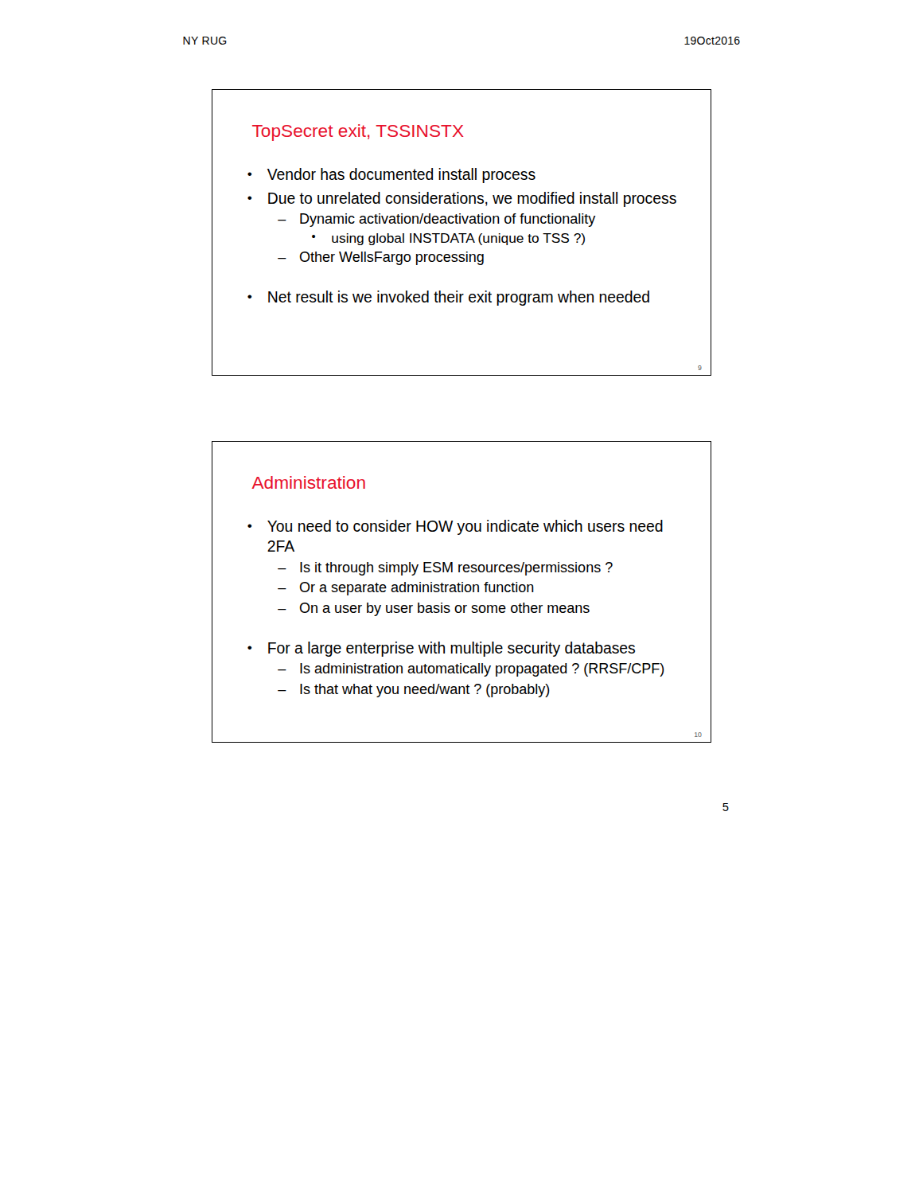NY RUG 19Oct2016
TopSecret exit, TSSINSTX
Vendor has documented install process
Due to unrelated considerations, we modified install process
Dynamic activation/deactivation of functionality
using global INSTDATA (unique to TSS ?)
Other WellsFargo processing
Net result is we invoked their exit program when needed
9
Administration
You need to consider HOW you indicate which users need 2FA
Is it through simply ESM resources/permissions ?
Or a separate administration function
On a user by user basis or some other means
For a large enterprise with multiple security databases
Is administration automatically propagated ? (RRSF/CPF)
Is that what you need/want ? (probably)
10
5